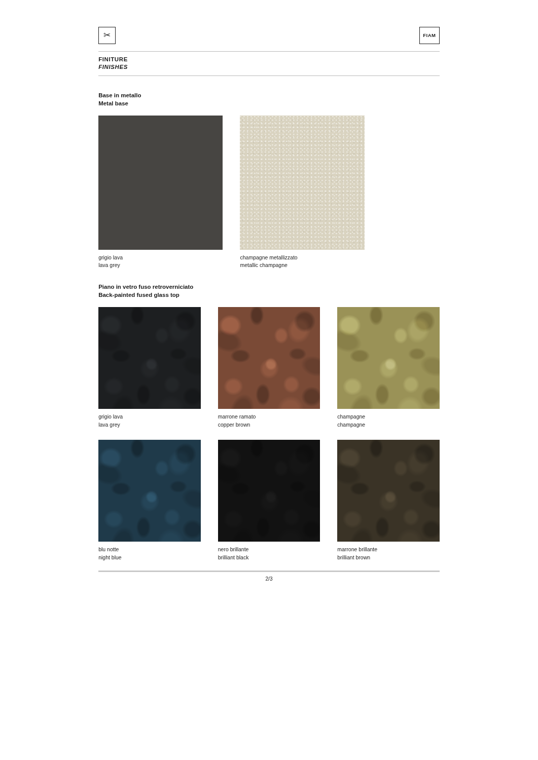✂
FIAM
FINITUREFINISHES
Base in metalloMetal base
grigio lavalava grey
champagne metallizzatometallic champagne
Piano in vetro fuso retroverniciatoBack-painted fused glass top
grigio lavalava grey
marrone ramatocopper brown
champagnechampagne
blu nottenight blue
nero brillantebrilliant black
marrone brillantebrilliant brown
2/3